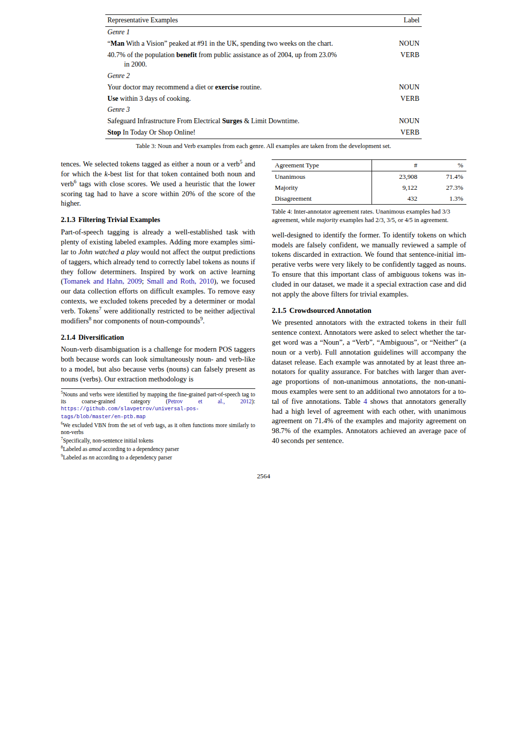| Representative Examples | Label |
| --- | --- |
| Genre 1 | |
| “ Man With a Vision” peaked at #91 in the UK, spending two weeks on the chart. | NOUN |
| 40.7% of the population benefit from public assistance as of 2004, up from 23.0% in 2000. | VERB |
| Genre 2 | |
| Your doctor may recommend a diet or exercise routine. | NOUN |
| Use within 3 days of cooking. | VERB |
| Genre 3 | |
| Safeguard Infrastructure From Electrical Surges & Limit Downtime. | NOUN |
| Stop In Today Or Shop Online! | VERB |
Table 3: Noun and Verb examples from each genre. All examples are taken from the development set.
tences. We selected tokens tagged as either a noun or a verb5 and for which the k-best list for that token contained both noun and verb6 tags with close scores. We used a heuristic that the lower scoring tag had to have a score within 20% of the score of the higher.
2.1.3 Filtering Trivial Examples
Part-of-speech tagging is already a well-established task with plenty of existing labeled examples. Adding more examples similar to John watched a play would not affect the output predictions of taggers, which already tend to correctly label tokens as nouns if they follow determiners. Inspired by work on active learning (Tomanek and Hahn, 2009; Small and Roth, 2010), we focused our data collection efforts on difficult examples. To remove easy contexts, we excluded tokens preceded by a determiner or modal verb. Tokens7 were additionally restricted to be neither adjectival modifiers8 nor components of noun-compounds9.
2.1.4 Diversification
Noun-verb disambiguation is a challenge for modern POS taggers both because words can look simultaneously noun- and verb-like to a model, but also because verbs (nouns) can falsely present as nouns (verbs). Our extraction methodology is
5Nouns and verbs were identified by mapping the fine-grained part-of-speech tag to its coarse-grained category (Petrov et al., 2012): https://github.com/slavpetrov/universal-pos-tags/blob/master/en-ptb.map
6We excluded VBN from the set of verb tags, as it often functions more similarly to non-verbs
7Specifically, non-sentence initial tokens
8Labeled as amod according to a dependency parser
9Labeled as nn according to a dependency parser
| Agreement Type | # | % |
| --- | --- | --- |
| Unanimous | 23,908 | 71.4% |
| Majority | 9,122 | 27.3% |
| Disagreement | 432 | 1.3% |
Table 4: Inter-annotator agreement rates. Unanimous examples had 3/3 agreement, while majority examples had 2/3, 3/5, or 4/5 in agreement.
well-designed to identify the former. To identify tokens on which models are falsely confident, we manually reviewed a sample of tokens discarded in extraction. We found that sentence-initial imperative verbs were very likely to be confidently tagged as nouns. To ensure that this important class of ambiguous tokens was included in our dataset, we made it a special extraction case and did not apply the above filters for trivial examples.
2.1.5 Crowdsourced Annotation
We presented annotators with the extracted tokens in their full sentence context. Annotators were asked to select whether the target word was a “Noun”, a “Verb”, “Ambiguous”, or “Neither” (a noun or a verb). Full annotation guidelines will accompany the dataset release. Each example was annotated by at least three annotators for quality assurance. For batches with larger than average proportions of non-unanimous annotations, the non-unanimous examples were sent to an additional two annotators for a total of five annotations. Table 4 shows that annotators generally had a high level of agreement with each other, with unanimous agreement on 71.4% of the examples and majority agreement on 98.7% of the examples. Annotators achieved an average pace of 40 seconds per sentence.
2564